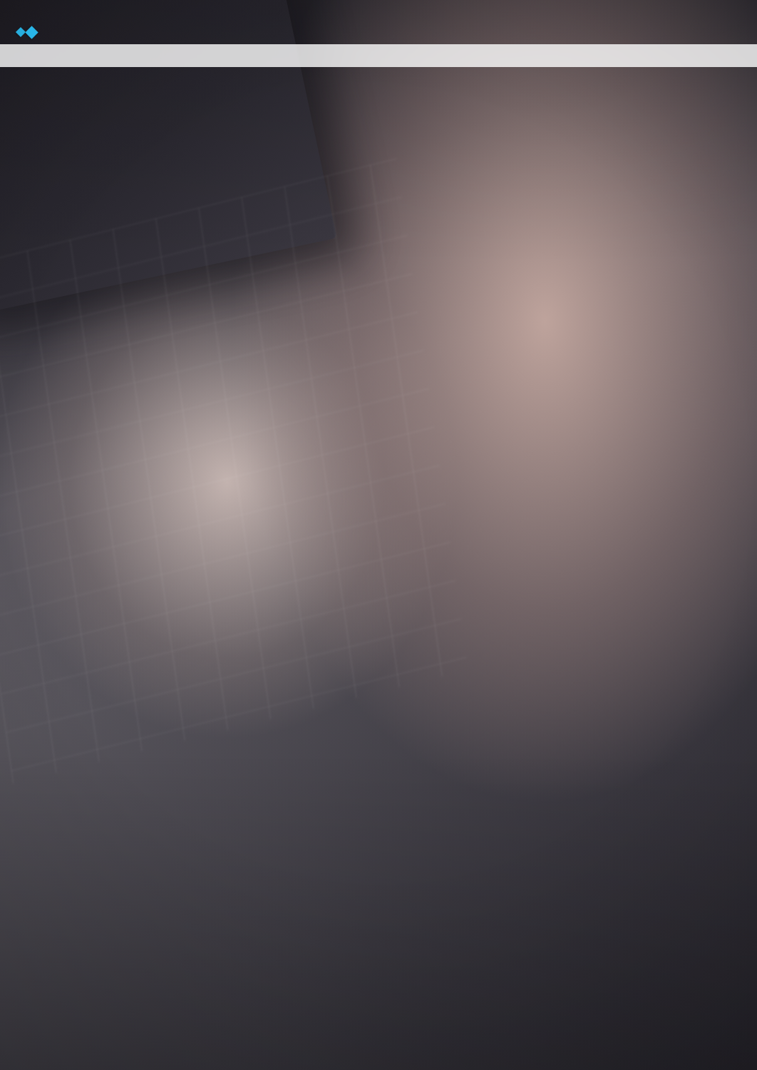Contact Us
Mauritius Office
Reachout Limited
59, YTS House
Volcy Pougnet Street
Port Louis.
Tel: +(230) 52922437 /
52922439
info@reachout-global.com
India Office
Reachout Overseas Private Ltd
No 16, 1st Floor, Vijetha Plaza
1st Block, Koramangala
Bangalore 560 034
Tel : +(91) 988 8672 5294
info@reachout-global.com
Madagascar Office
Reachout Madagascar
1er étage,
Lot IVA 4 Ampandrana,
Antananarivo.
Tel : +(261) 34 11 218 21 /
32 40 311 94
info@reachout-global.com
Ghana Office
Reachout Consulting Limited
P.O BOX CO 2160 Tema, Lashibi
Comm 17, Agushi Street.
Tel : +(233) 207 347556
info@reachout-global.com
☼ www.reachout-global.com
f Reachout Global